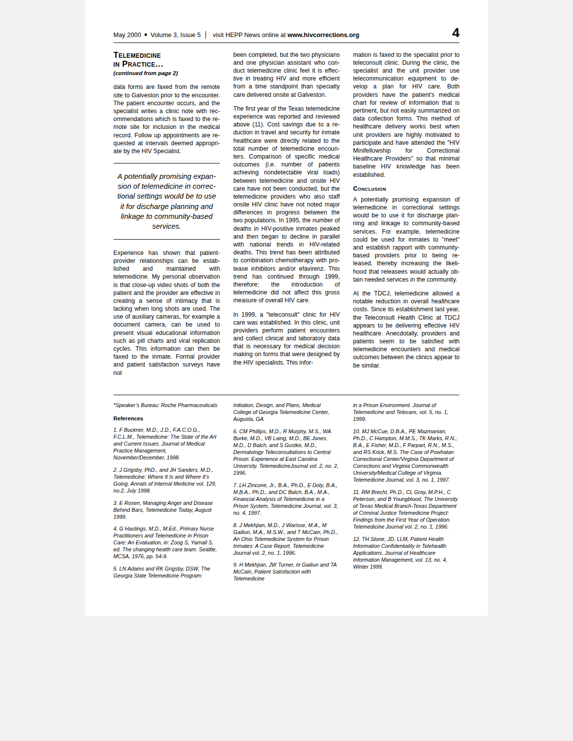May 2000 ■ Volume 3, Issue 5 visit HEPP News online at www.hivcorrections.org
4
Telemedicine
in Practice…
(continued from page 2)
data forms are faxed from the remote site to Galveston prior to the encounter. The patient encounter occurs, and the specialist writes a clinic note with recommendations which is faxed to the remote site for inclusion in the medical record. Follow up appointments are requested at intervals deemed appropriate by the HIV Specialist.
A potentially promising expansion of telemedicine in correctional settings would be to use it for discharge planning and linkage to community-based services.
Experience has shown that patient-provider relationships can be established and maintained with telemedicine. My personal observation is that close-up video shots of both the patient and the provider are effective in creating a sense of intimacy that is lacking when long shots are used. The use of auxiliary cameras, for example a document camera, can be used to present visual educational information such as pill charts and viral replication cycles. This information can then be faxed to the inmate. Formal provider and patient satisfaction surveys have not
been completed, but the two physicians and one physician assistant who conduct telemedicine clinic feel it is effective in treating HIV and more efficient from a time standpoint than specialty care delivered onsite at Galveston.
The first year of the Texas telemedicine experience was reported and reviewed above (11). Cost savings due to a reduction in travel and security for inmate healthcare were directly related to the total number of telemedicine encounters. Comparison of specific medical outcomes (i.e. number of patients achieving nondetectable viral loads) between telemedicine and onsite HIV care have not been conducted, but the telemedicine providers who also staff onsite HIV clinic have not noted major differences in progress between the two populations. In 1995, the number of deaths in HIV-positive inmates peaked and then began to decline in parallel with national trends in HIV-related deaths. This trend has been attributed to combination chemotherapy with protease inhibitors and/or efavirenz. This trend has continued through 1999, therefore; the introduction of telemedicine did not affect this gross measure of overall HIV care.
In 1999, a "teleconsult" clinic for HIV care was established. In this clinic, unit providers perform patient encounters and collect clinical and laboratory data that is necessary for medical decision making on forms that were designed by the HIV specialists. This infor-
mation is faxed to the specialist prior to teleconsult clinic. During the clinic, the specialist and the unit provider use telecommunication equipment to develop a plan for HIV care. Both providers have the patient's medical chart for review of information that is pertinent, but not easily summarized on data collection forms. This method of healthcare delivery works best when unit providers are highly motivated to participate and have attended the "HIV Minifellowship for Correctional Healthcare Providers" so that minimal baseline HIV knowledge has been established.
Conclusion
A potentially promising expansion of telemedicine in correctional settings would be to use it for discharge planning and linkage to community-based services. For example, telemedicine could be used for inmates to "meet" and establish rapport with community-based providers prior to being released, thereby increasing the likelihood that releasees would actually obtain needed services in the community.
At the TDCJ, telemedicine allowed a notable reduction in overall healthcare costs. Since its establishment last year, the Teleconsult Health Clinic at TDCJ appears to be delivering effective HIV healthcare. Anecdotally, providers and patients seem to be satisfied with telemedicine encounters and medical outcomes between the clinics appear to be similar.
*Speaker’s Bureau: Roche Pharmaceuticals
References
1. F Buckner, M.D., J.D., F.A.C.O.G., F.C.L.M., Telemedicine: The State of the Art and Current Issues. Journal of Medical Practice Management, November/December, 1998.
2. J Grigsby, PhD., and JH Sanders, M.D., Telemedicine: Where It Is and Where It's Going. Annals of Internal Medicine vol. 129, no.2, July 1998.
3. E Rosen, Managing Anger and Disease Behind Bars, Telemedicine Today, August 1999.
4. G Hastings, M.D., M.Ed., Primary Nurse Practitioners and Telemedicine in Prison Care: An Evaluation, in: Zoog S, Yarnall S, ed. The changing health care team. Seattle, MCSA, 1976, pp. 54-9.
5. LN Adams and RK Grigsby, DSW, The Georgia State Telemedicine Program:
Initiation, Design, and Plans, Medical College of Georgia Telemedicine Center, Augusta, GA.
6. CM Phillips, M.D., R Murphy, M.S., WA Burke, M.D., VB Laing, M.D., BE.Jones, M.D., D Balch, and S Gustke, M.D., Dermatology Teleconsultations to Central Prison: Experience at East Carolina University. TelemedicineJournal vol. 2, no. 2, 1996.
7. LH Zincone, Jr., B.A., Ph.D., E Doty, B.A., M.B.A., Ph.D., and DC Balch, B.A., M.A., Financial Analysis of Telemedicine in a Prison System, Telemedicine Journal, vol. 3, no. 4, 1997.
8. J Mekhjian, M.D., J Warisse, M.A., M Gailiun, M.A., M.S.W., and T McCain, Ph.D., An Ohio Telemedicine System for Prison Inmates: A Case Report. Telemedicine Journal vol. 2, no. 1, 1996.
9. H Mekhjian, JW Turner, m Gailiun and TA McCain, Patient Satisfaction with Telemedicine
in a Prison Environment. Journal of Telemedicine and Telecare, vol. 5, no. 1, 1999.
10. MJ McCue, D.B.A., PE Mazmanian, Ph.D., C Hampton, M.M.S., TK Marks, R.N., B.A., E Fisher, M.D., F Parpart, R.N., M.S., and RS Krick, M.S. The Case of Powhatan Correctional Center/Virginia Department of Corrections and Virginia Commonwealth University/Medical College of Virginia. Telemedicine Journal, vol. 3, no. 1, 1997.
11. RM Brecht, Ph.D., CL Gray, M.P.H., C Peterson, and B Youngblood, The University of Texas Medical Branch-Texas Department of Criminal Justice Telemedicine Project: Findings from the First Year of Operation. Telemedicine Journal vol. 2, no. 1, 1996.
12. TH Stone, JD, LLM, Patient Health Information Confidentiality in Telehealth Applications, Journal of Healthcare Information Management, vol. 13, no. 4, Winter 1999.